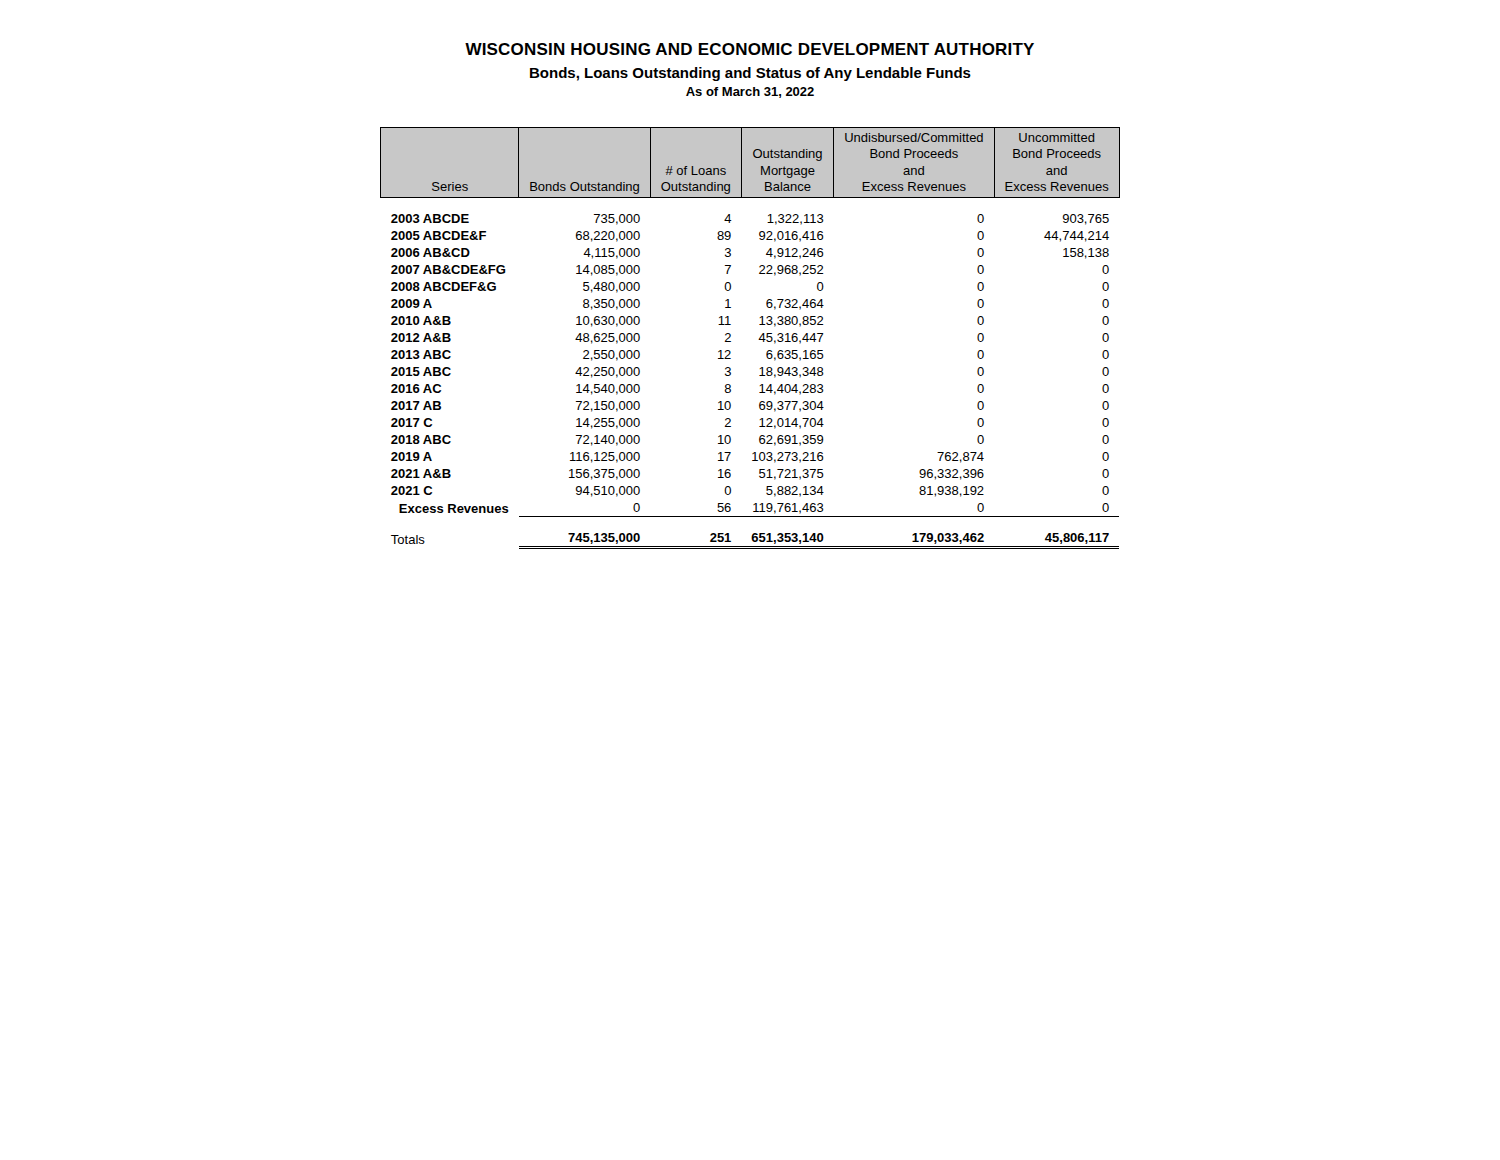WISCONSIN HOUSING AND ECONOMIC DEVELOPMENT AUTHORITY
Bonds, Loans Outstanding and Status of Any Lendable Funds
As of March 31, 2022
| Series | Bonds Outstanding | # of Loans Outstanding | Outstanding Mortgage Balance | Undisbursed/Committed Bond Proceeds and Excess Revenues | Uncommitted Bond Proceeds and Excess Revenues |
| --- | --- | --- | --- | --- | --- |
| 2003 ABCDE | 735,000 | 4 | 1,322,113 | 0 | 903,765 |
| 2005 ABCDE&F | 68,220,000 | 89 | 92,016,416 | 0 | 44,744,214 |
| 2006 AB&CD | 4,115,000 | 3 | 4,912,246 | 0 | 158,138 |
| 2007 AB&CDE&FG | 14,085,000 | 7 | 22,968,252 | 0 | 0 |
| 2008 ABCDEF&G | 5,480,000 | 0 | 0 | 0 | 0 |
| 2009 A | 8,350,000 | 1 | 6,732,464 | 0 | 0 |
| 2010 A&B | 10,630,000 | 11 | 13,380,852 | 0 | 0 |
| 2012 A&B | 48,625,000 | 2 | 45,316,447 | 0 | 0 |
| 2013 ABC | 2,550,000 | 12 | 6,635,165 | 0 | 0 |
| 2015 ABC | 42,250,000 | 3 | 18,943,348 | 0 | 0 |
| 2016 AC | 14,540,000 | 8 | 14,404,283 | 0 | 0 |
| 2017 AB | 72,150,000 | 10 | 69,377,304 | 0 | 0 |
| 2017 C | 14,255,000 | 2 | 12,014,704 | 0 | 0 |
| 2018 ABC | 72,140,000 | 10 | 62,691,359 | 0 | 0 |
| 2019 A | 116,125,000 | 17 | 103,273,216 | 762,874 | 0 |
| 2021 A&B | 156,375,000 | 16 | 51,721,375 | 96,332,396 | 0 |
| 2021 C | 94,510,000 | 0 | 5,882,134 | 81,938,192 | 0 |
| Excess Revenues | 0 | 56 | 119,761,463 | 0 | 0 |
| Totals | 745,135,000 | 251 | 651,353,140 | 179,033,462 | 45,806,117 |